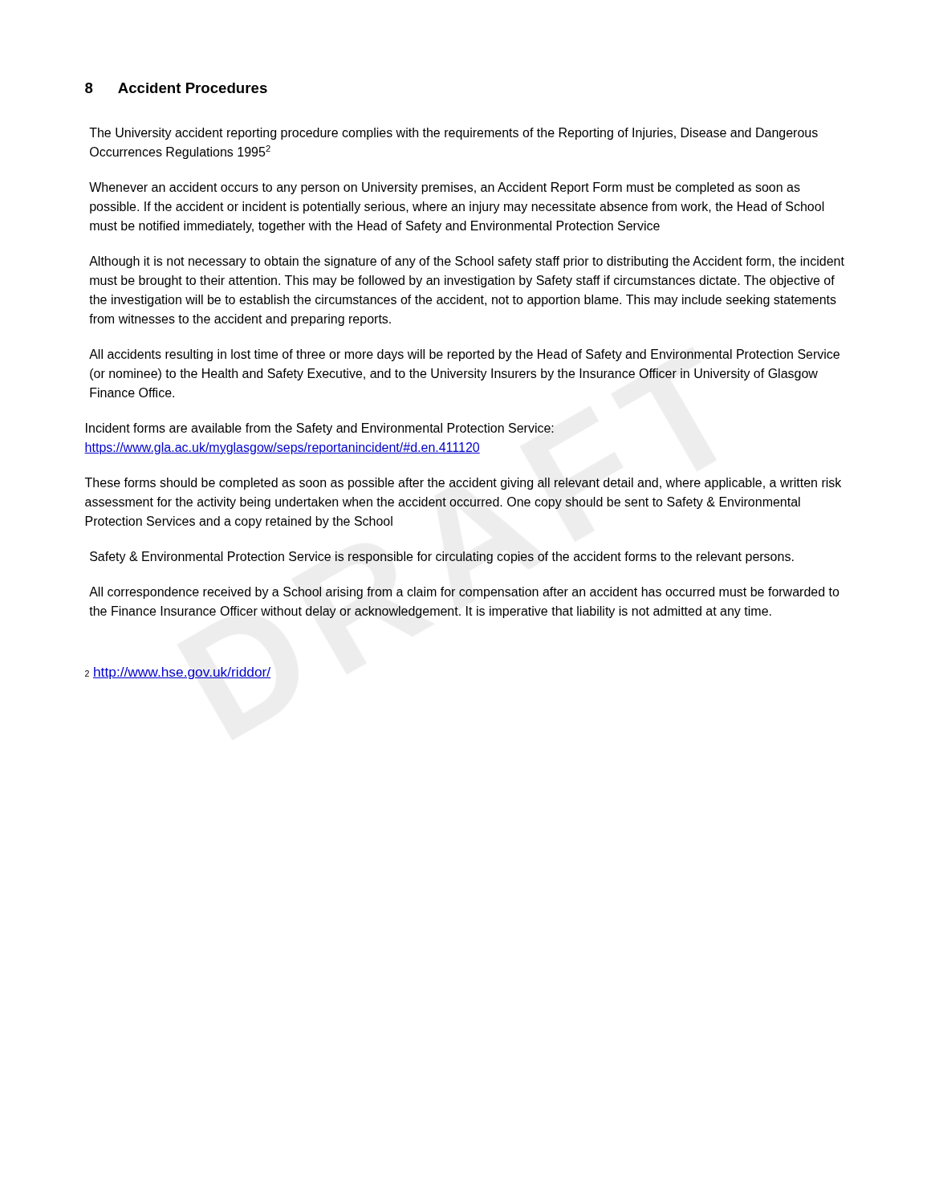DRAFT
8 Accident Procedures
The University accident reporting procedure complies with the requirements of the Reporting of Injuries, Disease and Dangerous Occurrences Regulations 19952
Whenever an accident occurs to any person on University premises, an Accident Report Form must be completed as soon as possible. If the accident or incident is potentially serious, where an injury may necessitate absence from work, the Head of School must be notified immediately, together with the Head of Safety and Environmental Protection Service
Although it is not necessary to obtain the signature of any of the School safety staff prior to distributing the Accident form, the incident must be brought to their attention. This may be followed by an investigation by Safety staff if circumstances dictate. The objective of the investigation will be to establish the circumstances of the accident, not to apportion blame. This may include seeking statements from witnesses to the accident and preparing reports.
All accidents resulting in lost time of three or more days will be reported by the Head of Safety and Environmental Protection Service (or nominee) to the Health and Safety Executive, and to the University Insurers by the Insurance Officer in University of Glasgow Finance Office.
Incident forms are available from the Safety and Environmental Protection Service:
https://www.gla.ac.uk/myglasgow/seps/reportanincident/#d.en.411120
These forms should be completed as soon as possible after the accident giving all relevant detail and, where applicable, a written risk assessment for the activity being undertaken when the accident occurred. One copy should be sent to Safety & Environmental Protection Services and a copy retained by the School
Safety & Environmental Protection Service is responsible for circulating copies of the accident forms to the relevant persons.
All correspondence received by a School arising from a claim for compensation after an accident has occurred must be forwarded to the Finance Insurance Officer without delay or acknowledgement. It is imperative that liability is not admitted at any time.
2 http://www.hse.gov.uk/riddor/